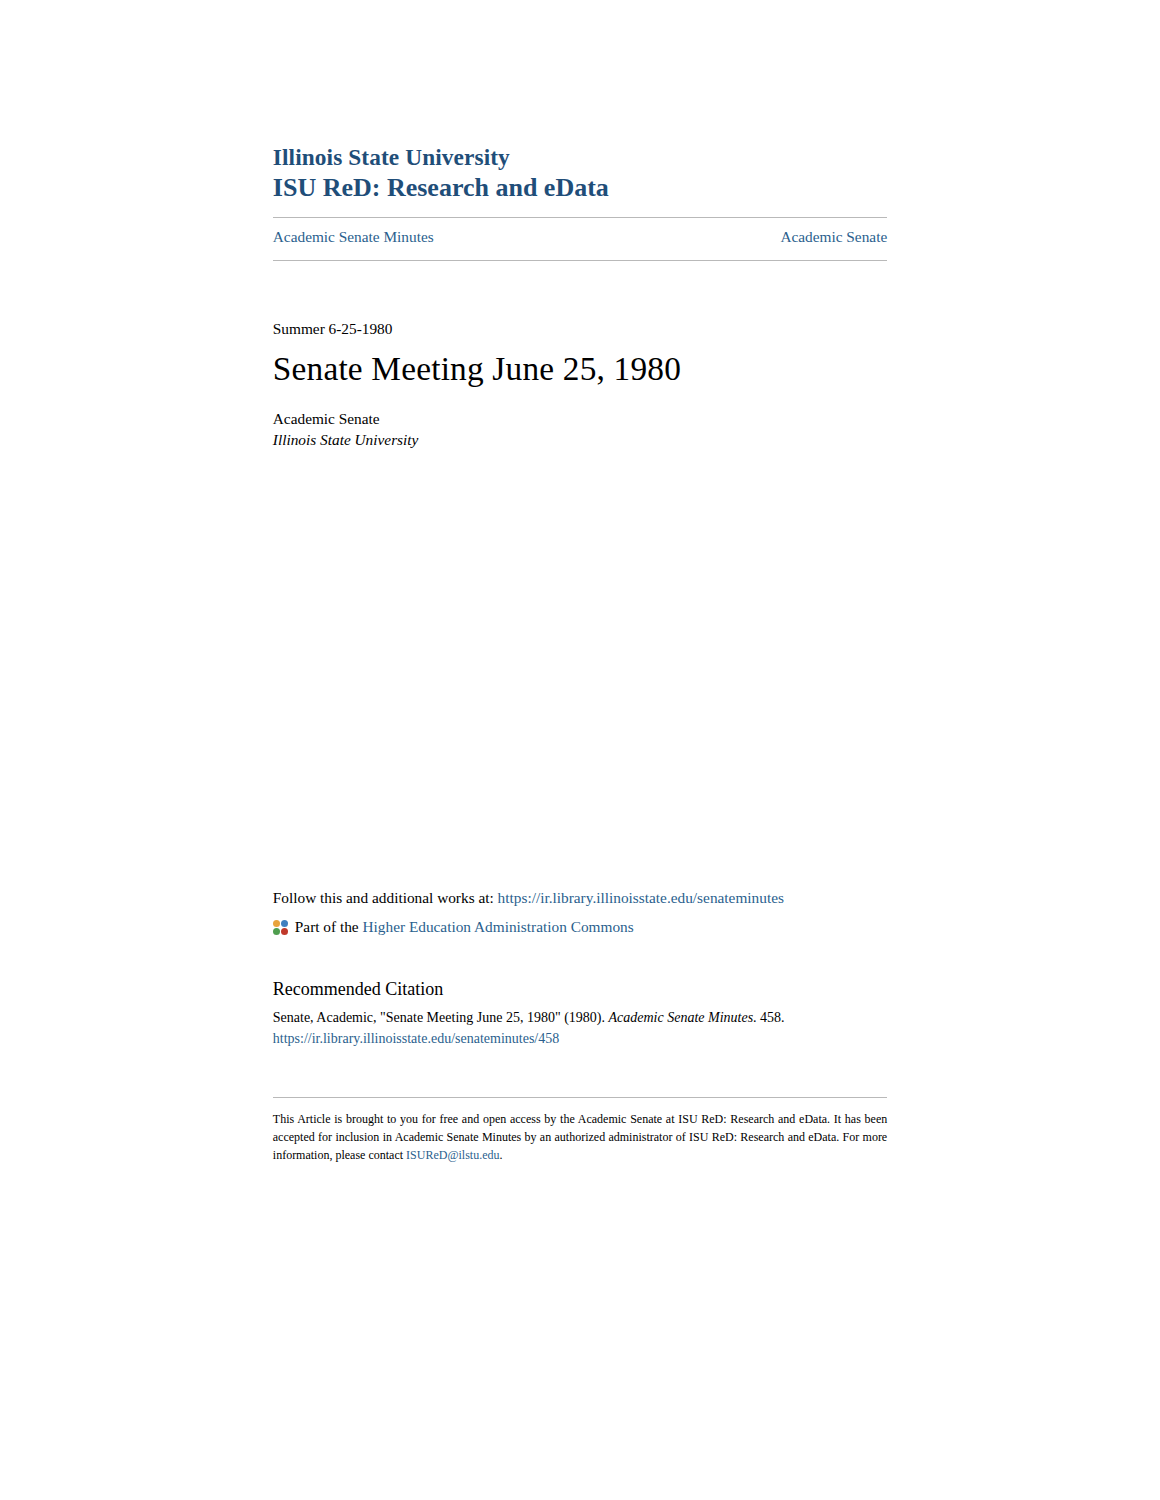Illinois State University
ISU ReD: Research and eData
Academic Senate Minutes
Academic Senate
Summer 6-25-1980
Senate Meeting June 25, 1980
Academic Senate
Illinois State University
Follow this and additional works at: https://ir.library.illinoisstate.edu/senateminutes
Part of the Higher Education Administration Commons
Recommended Citation
Senate, Academic, "Senate Meeting June 25, 1980" (1980). Academic Senate Minutes. 458.
https://ir.library.illinoisstate.edu/senateminutes/458
This Article is brought to you for free and open access by the Academic Senate at ISU ReD: Research and eData. It has been accepted for inclusion in Academic Senate Minutes by an authorized administrator of ISU ReD: Research and eData. For more information, please contact ISUReD@ilstu.edu.